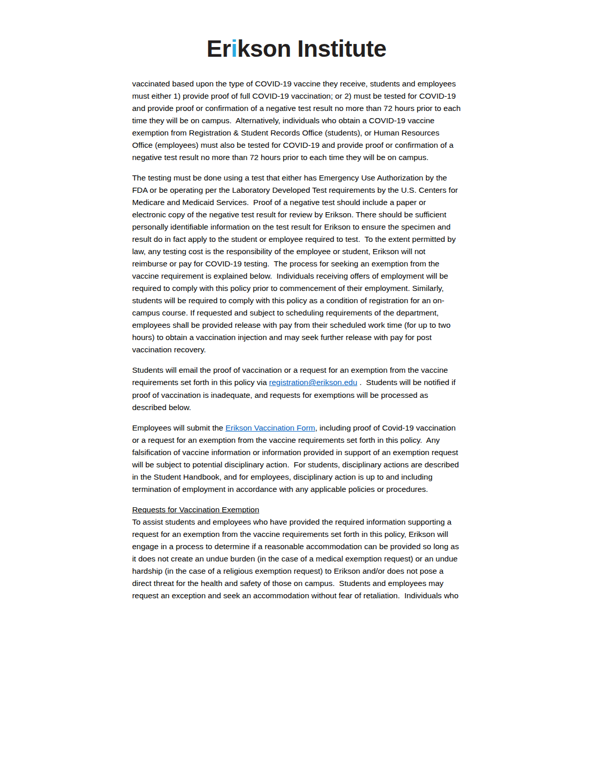Erikson Institute
vaccinated based upon the type of COVID-19 vaccine they receive, students and employees must either 1) provide proof of full COVID-19 vaccination; or 2) must be tested for COVID-19 and provide proof or confirmation of a negative test result no more than 72 hours prior to each time they will be on campus. Alternatively, individuals who obtain a COVID-19 vaccine exemption from Registration & Student Records Office (students), or Human Resources Office (employees) must also be tested for COVID-19 and provide proof or confirmation of a negative test result no more than 72 hours prior to each time they will be on campus.
The testing must be done using a test that either has Emergency Use Authorization by the FDA or be operating per the Laboratory Developed Test requirements by the U.S. Centers for Medicare and Medicaid Services. Proof of a negative test should include a paper or electronic copy of the negative test result for review by Erikson. There should be sufficient personally identifiable information on the test result for Erikson to ensure the specimen and result do in fact apply to the student or employee required to test. To the extent permitted by law, any testing cost is the responsibility of the employee or student, Erikson will not reimburse or pay for COVID-19 testing. The process for seeking an exemption from the vaccine requirement is explained below. Individuals receiving offers of employment will be required to comply with this policy prior to commencement of their employment. Similarly, students will be required to comply with this policy as a condition of registration for an on-campus course. If requested and subject to scheduling requirements of the department, employees shall be provided release with pay from their scheduled work time (for up to two hours) to obtain a vaccination injection and may seek further release with pay for post vaccination recovery.
Students will email the proof of vaccination or a request for an exemption from the vaccine requirements set forth in this policy via registration@erikson.edu . Students will be notified if proof of vaccination is inadequate, and requests for exemptions will be processed as described below.
Employees will submit the Erikson Vaccination Form, including proof of Covid-19 vaccination or a request for an exemption from the vaccine requirements set forth in this policy. Any falsification of vaccine information or information provided in support of an exemption request will be subject to potential disciplinary action. For students, disciplinary actions are described in the Student Handbook, and for employees, disciplinary action is up to and including termination of employment in accordance with any applicable policies or procedures.
Requests for Vaccination Exemption
To assist students and employees who have provided the required information supporting a request for an exemption from the vaccine requirements set forth in this policy, Erikson will engage in a process to determine if a reasonable accommodation can be provided so long as it does not create an undue burden (in the case of a medical exemption request) or an undue hardship (in the case of a religious exemption request) to Erikson and/or does not pose a direct threat for the health and safety of those on campus. Students and employees may request an exception and seek an accommodation without fear of retaliation. Individuals who